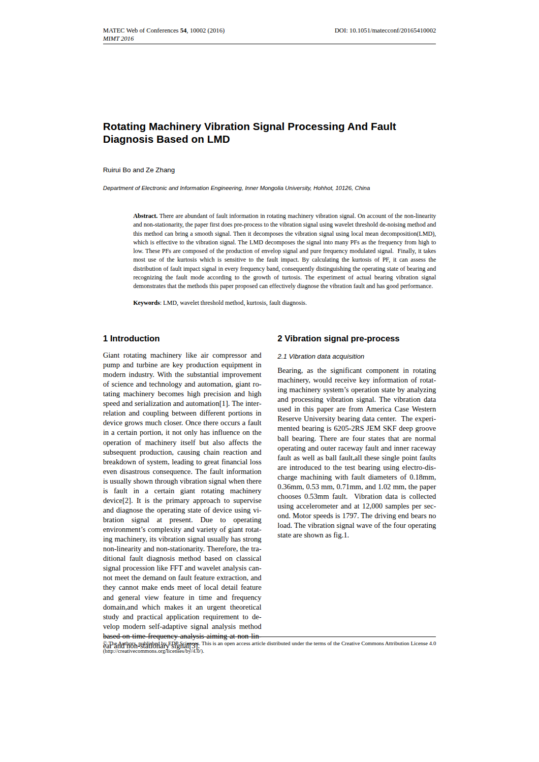MATEC Web of Conferences 54, 10002 (2016)
MIMT 2016
DOI: 10.1051/matecconf/20165410002
Rotating Machinery Vibration Signal Processing And Fault Diagnosis Based on LMD
Ruirui Bo and Ze Zhang
Department of Electronic and Information Engineering, Inner Mongolia University, Hohhot, 10126, China
Abstract. There are abundant of fault information in rotating machinery vibration signal. On account of the non-linearity and non-stationarity, the paper first does pre-process to the vibration signal using wavelet threshold de-noising method and this method can bring a smooth signal. Then it decomposes the vibration signal using local mean decomposition(LMD), which is effective to the vibration signal. The LMD decomposes the signal into many PFs as the frequency from high to low. These PFs are composed of the production of envelop signal and pure frequency modulated signal. Finally, it takes most use of the kurtosis which is sensitive to the fault impact. By calculating the kurtosis of PF, it can assess the distribution of fault impact signal in every frequency band, consequently distinguishing the operating state of bearing and recognizing the fault mode according to the growth of turtosis. The experiment of actual bearing vibration signal demonstrates that the methods this paper proposed can effectively diagnose the vibration fault and has good performance.
Keywords: LMD, wavelet threshold method, kurtosis, fault diagnosis.
1 Introduction
Giant rotating machinery like air compressor and pump and turbine are key production equipment in modern industry. With the substantial improvement of science and technology and automation, giant rotating machinery becomes high precision and high speed and serialization and automation[1]. The interrelation and coupling between different portions in device grows much closer. Once there occurs a fault in a certain portion, it not only has influence on the operation of machinery itself but also affects the subsequent production, causing chain reaction and breakdown of system, leading to great financial loss even disastrous consequence. The fault information is usually shown through vibration signal when there is fault in a certain giant rotating machinery device[2]. It is the primary approach to supervise and diagnose the operating state of device using vibration signal at present. Due to operating environment’s complexity and variety of giant rotating machinery, its vibration signal usually has strong non-linearity and non-stationarity. Therefore, the traditional fault diagnosis method based on classical signal procession like FFT and wavelet analysis cannot meet the demand on fault feature extraction, and they cannot make ends meet of local detail feature and general view feature in time and frequency domain,and which makes it an urgent theoretical study and practical application requirement to develop modern self-adaptive signal analysis method based on time-frequency analysis aiming at non-linear and non-stationary signal[3].
2 Vibration signal pre-process
2.1 Vibration data acquisition
Bearing, as the significant component in rotating machinery, would receive key information of rotating machinery system’s operation state by analyzing and processing vibration signal. The vibration data used in this paper are from America Case Western Reserve University bearing data center. The experimented bearing is 6205-2RS JEM SKF deep groove ball bearing. There are four states that are normal operating and outer raceway fault and inner raceway fault as well as ball fault,all these single point faults are introduced to the test bearing using electro-discharge machining with fault diameters of 0.18mm, 0.36mm, 0.53 mm, 0.71mm, and 1.02 mm, the paper chooses 0.53mm fault. Vibration data is collected using accelerometer and at 12,000 samples per second. Motor speeds is 1797. The driving end bears no load. The vibration signal wave of the four operating state are shown as fig.1.
© The Authors, published by EDP Sciences. This is an open access article distributed under the terms of the Creative Commons Attribution License 4.0 (http://creativecommons.org/licenses/by/4.0/).